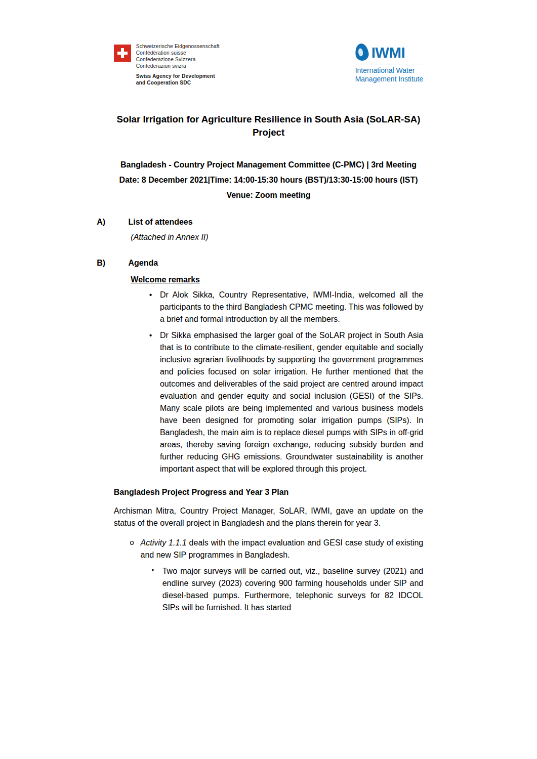Schweizerische Eidgenossenschaft
Confédération suisse
Confederazione Svizzera
Confederaziun svizra
Swiss Agency for Development
and Cooperation SDC
IWMI
International Water
Management Institute
Solar Irrigation for Agriculture Resilience in South Asia (SoLAR-SA) Project
Bangladesh - Country Project Management Committee (C-PMC) | 3rd Meeting
Date: 8 December 2021|Time: 14:00-15:30 hours (BST)/13:30-15:00 hours (IST)
Venue: Zoom meeting
A) List of attendees
(Attached in Annex II)
B) Agenda
Welcome remarks
Dr Alok Sikka, Country Representative, IWMI-India, welcomed all the participants to the third Bangladesh CPMC meeting. This was followed by a brief and formal introduction by all the members.
Dr Sikka emphasised the larger goal of the SoLAR project in South Asia that is to contribute to the climate-resilient, gender equitable and socially inclusive agrarian livelihoods by supporting the government programmes and policies focused on solar irrigation. He further mentioned that the outcomes and deliverables of the said project are centred around impact evaluation and gender equity and social inclusion (GESI) of the SIPs. Many scale pilots are being implemented and various business models have been designed for promoting solar irrigation pumps (SIPs). In Bangladesh, the main aim is to replace diesel pumps with SIPs in off-grid areas, thereby saving foreign exchange, reducing subsidy burden and further reducing GHG emissions. Groundwater sustainability is another important aspect that will be explored through this project.
Bangladesh Project Progress and Year 3 Plan
Archisman Mitra, Country Project Manager, SoLAR, IWMI, gave an update on the status of the overall project in Bangladesh and the plans therein for year 3.
Activity 1.1.1 deals with the impact evaluation and GESI case study of existing and new SIP programmes in Bangladesh.
Two major surveys will be carried out, viz., baseline survey (2021) and endline survey (2023) covering 900 farming households under SIP and diesel-based pumps. Furthermore, telephonic surveys for 82 IDCOL SIPs will be furnished. It has started